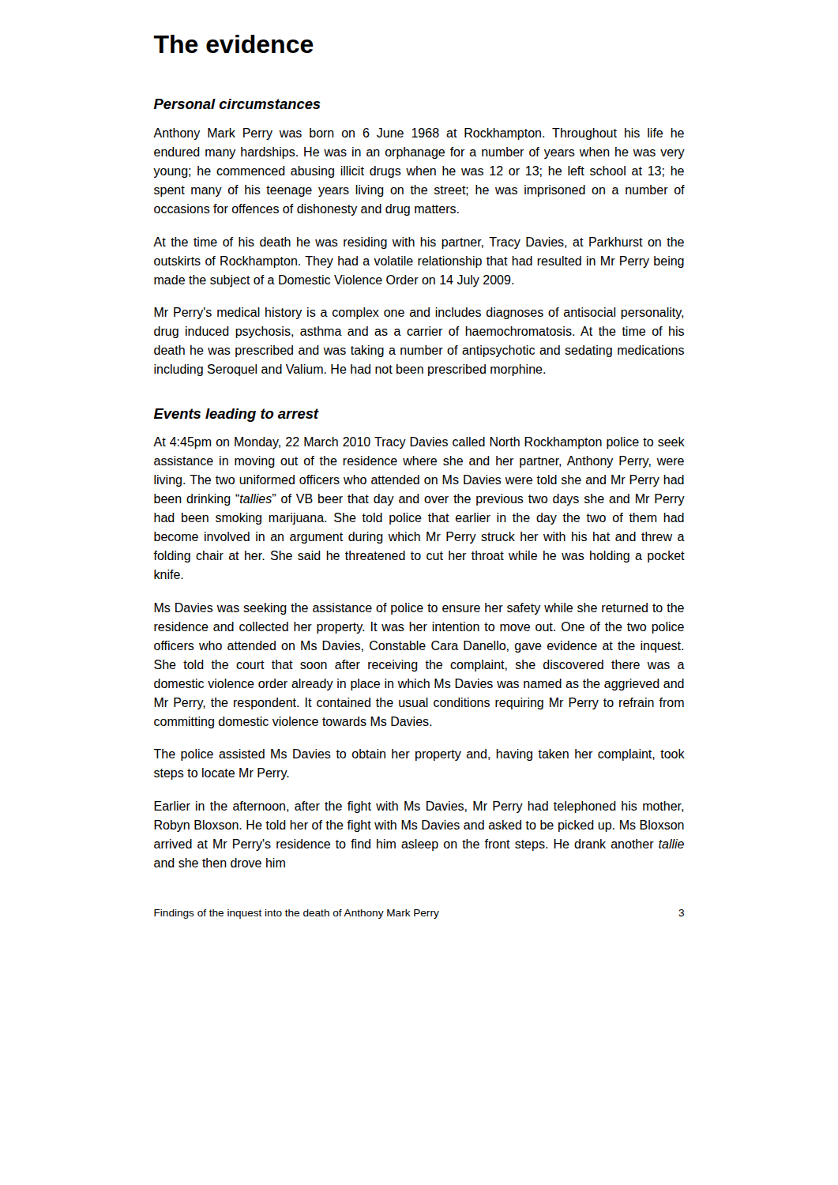The evidence
Personal circumstances
Anthony Mark Perry was born on 6 June 1968 at Rockhampton. Throughout his life he endured many hardships. He was in an orphanage for a number of years when he was very young; he commenced abusing illicit drugs when he was 12 or 13; he left school at 13; he spent many of his teenage years living on the street; he was imprisoned on a number of occasions for offences of dishonesty and drug matters.
At the time of his death he was residing with his partner, Tracy Davies, at Parkhurst on the outskirts of Rockhampton. They had a volatile relationship that had resulted in Mr Perry being made the subject of a Domestic Violence Order on 14 July 2009.
Mr Perry's medical history is a complex one and includes diagnoses of antisocial personality, drug induced psychosis, asthma and as a carrier of haemochromatosis. At the time of his death he was prescribed and was taking a number of antipsychotic and sedating medications including Seroquel and Valium. He had not been prescribed morphine.
Events leading to arrest
At 4:45pm on Monday, 22 March 2010 Tracy Davies called North Rockhampton police to seek assistance in moving out of the residence where she and her partner, Anthony Perry, were living. The two uniformed officers who attended on Ms Davies were told she and Mr Perry had been drinking “tallies” of VB beer that day and over the previous two days she and Mr Perry had been smoking marijuana. She told police that earlier in the day the two of them had become involved in an argument during which Mr Perry struck her with his hat and threw a folding chair at her. She said he threatened to cut her throat while he was holding a pocket knife.
Ms Davies was seeking the assistance of police to ensure her safety while she returned to the residence and collected her property. It was her intention to move out. One of the two police officers who attended on Ms Davies, Constable Cara Danello, gave evidence at the inquest. She told the court that soon after receiving the complaint, she discovered there was a domestic violence order already in place in which Ms Davies was named as the aggrieved and Mr Perry, the respondent. It contained the usual conditions requiring Mr Perry to refrain from committing domestic violence towards Ms Davies.
The police assisted Ms Davies to obtain her property and, having taken her complaint, took steps to locate Mr Perry.
Earlier in the afternoon, after the fight with Ms Davies, Mr Perry had telephoned his mother, Robyn Bloxson. He told her of the fight with Ms Davies and asked to be picked up. Ms Bloxson arrived at Mr Perry's residence to find him asleep on the front steps. He drank another tallie and she then drove him
Findings of the inquest into the death of Anthony Mark Perry 3